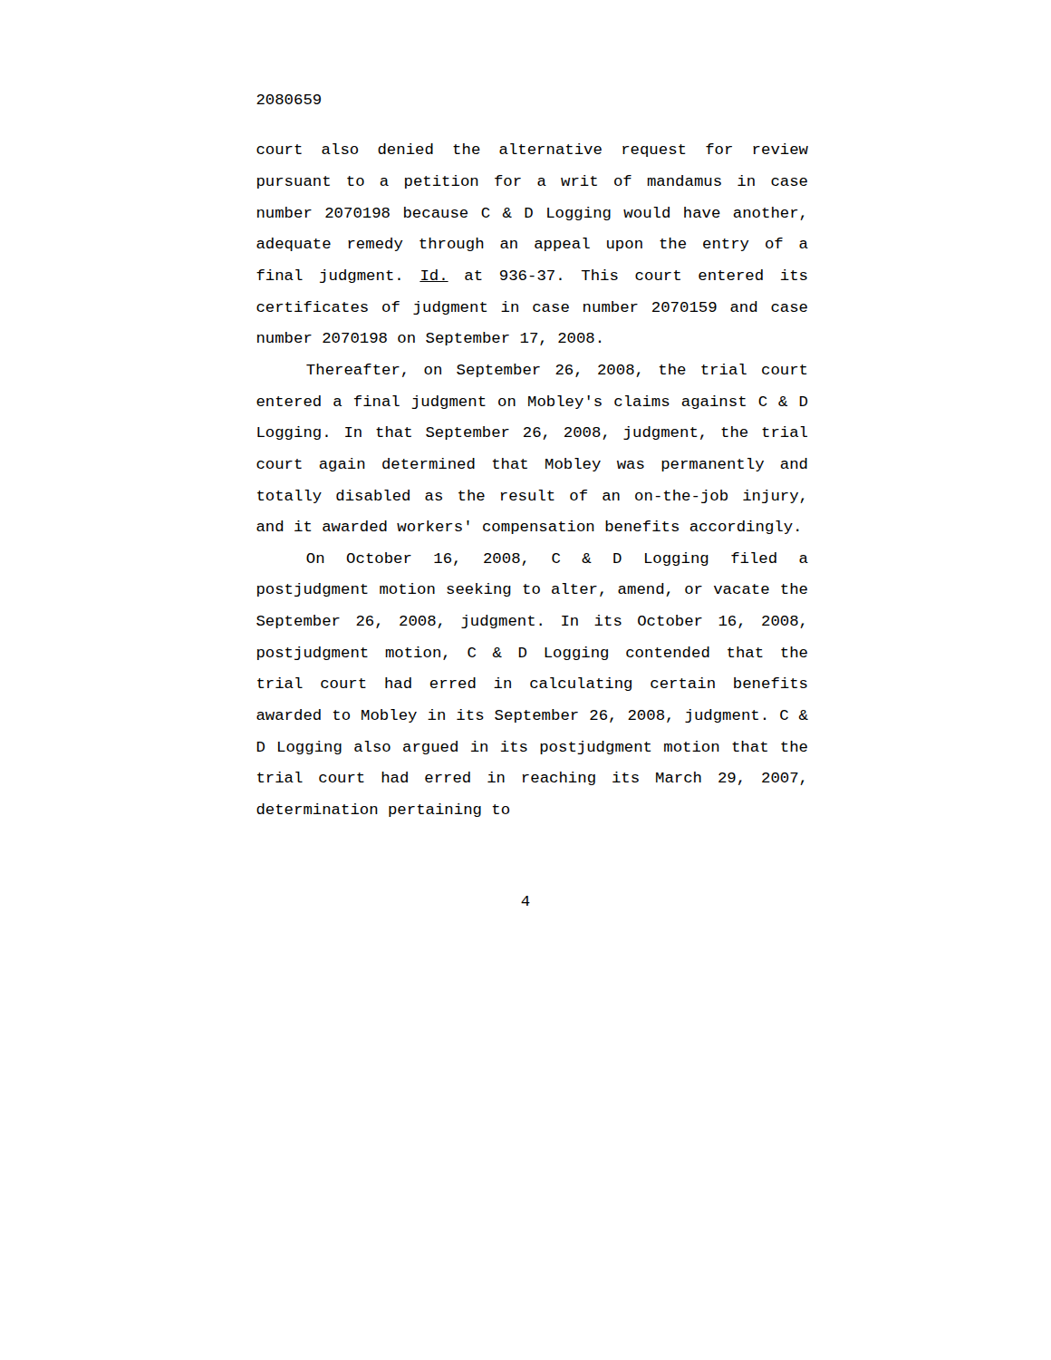2080659
court also denied the alternative request for review pursuant to a petition for a writ of mandamus in case number 2070198 because C & D Logging would have another, adequate remedy through an appeal upon the entry of a final judgment. Id. at 936-37. This court entered its certificates of judgment in case number 2070159 and case number 2070198 on September 17, 2008.
Thereafter, on September 26, 2008, the trial court entered a final judgment on Mobley's claims against C & D Logging. In that September 26, 2008, judgment, the trial court again determined that Mobley was permanently and totally disabled as the result of an on-the-job injury, and it awarded workers' compensation benefits accordingly.
On October 16, 2008, C & D Logging filed a postjudgment motion seeking to alter, amend, or vacate the September 26, 2008, judgment. In its October 16, 2008, postjudgment motion, C & D Logging contended that the trial court had erred in calculating certain benefits awarded to Mobley in its September 26, 2008, judgment. C & D Logging also argued in its postjudgment motion that the trial court had erred in reaching its March 29, 2007, determination pertaining to
4